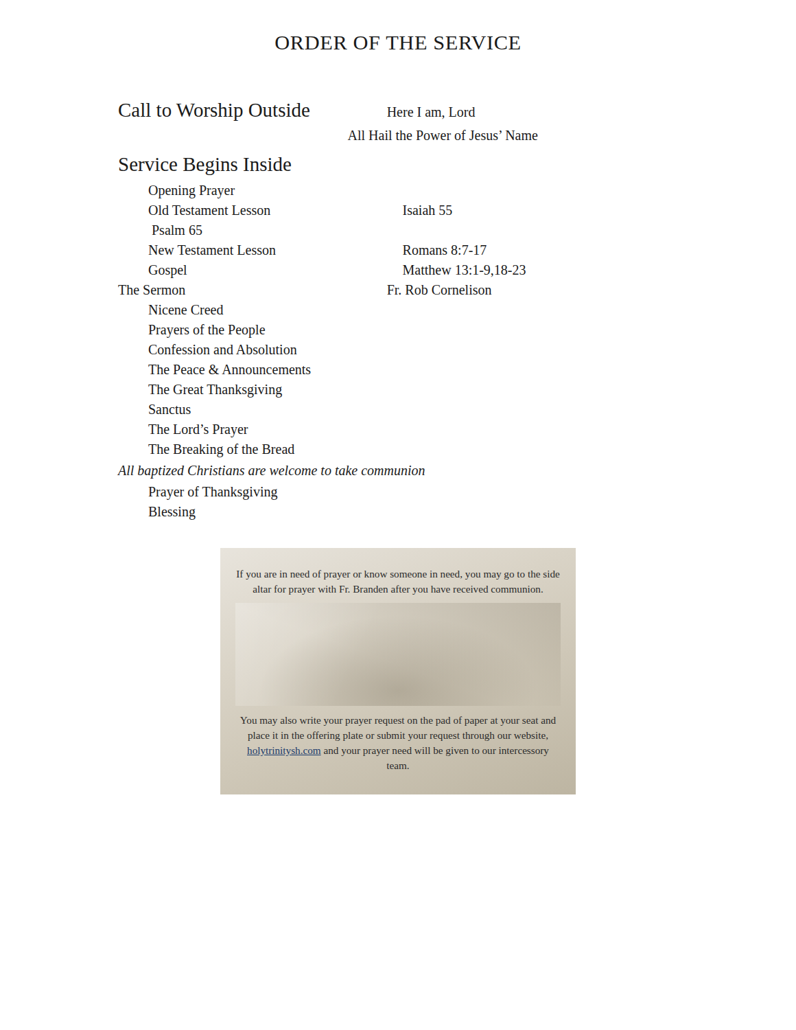ORDER OF THE SERVICE
Call to Worship Outside
Here I am, Lord
All Hail the Power of Jesus’ Name
Service Begins Inside
Opening Prayer
Old Testament Lesson Isaiah 55
Psalm 65
New Testament Lesson Romans 8:7-17
Gospel Matthew 13:1-9,18-23
The Sermon Fr. Rob Cornelison
Nicene Creed
Prayers of the People
Confession and Absolution
The Peace & Announcements
The Great Thanksgiving
Sanctus
The Lord’s Prayer
The Breaking of the Bread
All baptized Christians are welcome to take communion
Prayer of Thanksgiving
Blessing
If you are in need of prayer or know someone in need, you may go to the side altar for prayer with Fr. Branden after you have received communion.
You may also write your prayer request on the pad of paper at your seat and place it in the offering plate or submit your request through our website, holytrinitysh.com and your prayer need will be given to our intercessory team.